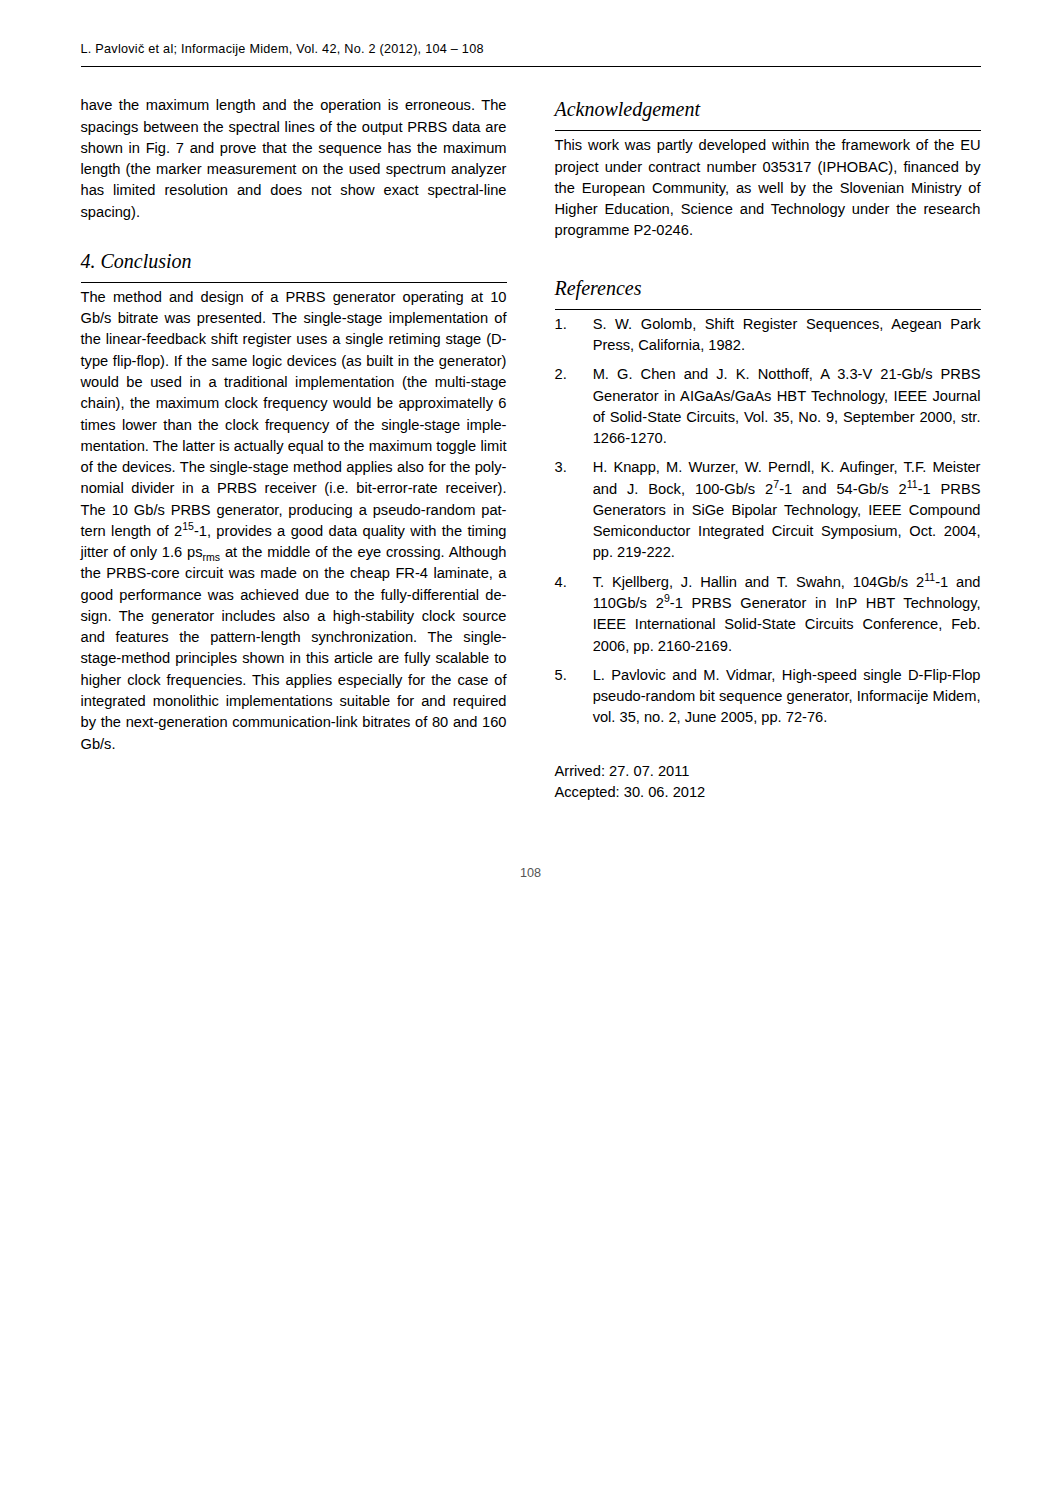L. Pavlovič et al; Informacije Midem, Vol. 42, No. 2 (2012), 104 – 108
have the maximum length and the operation is erroneous. The spacings between the spectral lines of the output PRBS data are shown in Fig. 7 and prove that the sequence has the maximum length (the marker measurement on the used spectrum analyzer has limited resolution and does not show exact spectral-line spacing).
4. Conclusion
The method and design of a PRBS generator operating at 10 Gb/s bitrate was presented. The single-stage implementation of the linear-feedback shift register uses a single retiming stage (D-type flip-flop). If the same logic devices (as built in the generator) would be used in a traditional implementation (the multi-stage chain), the maximum clock frequency would be approximatelly 6 times lower than the clock frequency of the single-stage implementation. The latter is actually equal to the maximum toggle limit of the devices. The single-stage method applies also for the polynomial divider in a PRBS receiver (i.e. bit-error-rate receiver). The 10 Gb/s PRBS generator, producing a pseudo-random pattern length of 215-1, provides a good data quality with the timing jitter of only 1.6 psrms at the middle of the eye crossing. Although the PRBS-core circuit was made on the cheap FR-4 laminate, a good performance was achieved due to the fully-differential design. The generator includes also a high-stability clock source and features the pattern-length synchronization. The single-stage-method principles shown in this article are fully scalable to higher clock frequencies. This applies especially for the case of integrated monolithic implementations suitable for and required by the next-generation communication-link bitrates of 80 and 160 Gb/s.
Acknowledgement
This work was partly developed within the framework of the EU project under contract number 035317 (IPHOBAC), financed by the European Community, as well by the Slovenian Ministry of Higher Education, Science and Technology under the research programme P2-0246.
References
S. W. Golomb, Shift Register Sequences, Aegean Park Press, California, 1982.
M. G. Chen and J. K. Notthoff, A 3.3-V 21-Gb/s PRBS Generator in AIGaAs/GaAs HBT Technology, IEEE Journal of Solid-State Circuits, Vol. 35, No. 9, September 2000, str. 1266-1270.
H. Knapp, M. Wurzer, W. Perndl, K. Aufinger, T.F. Meister and J. Bock, 100-Gb/s 27-1 and 54-Gb/s 211-1 PRBS Generators in SiGe Bipolar Technology, IEEE Compound Semiconductor Integrated Circuit Symposium, Oct. 2004, pp. 219-222.
T. Kjellberg, J. Hallin and T. Swahn, 104Gb/s 211-1 and 110Gb/s 29-1 PRBS Generator in InP HBT Technology, IEEE International Solid-State Circuits Conference, Feb. 2006, pp. 2160-2169.
L. Pavlovic and M. Vidmar, High-speed single D-Flip-Flop pseudo-random bit sequence generator, Informacije Midem, vol. 35, no. 2, June 2005, pp. 72-76.
Arrived: 27. 07. 2011
Accepted: 30. 06. 2012
108